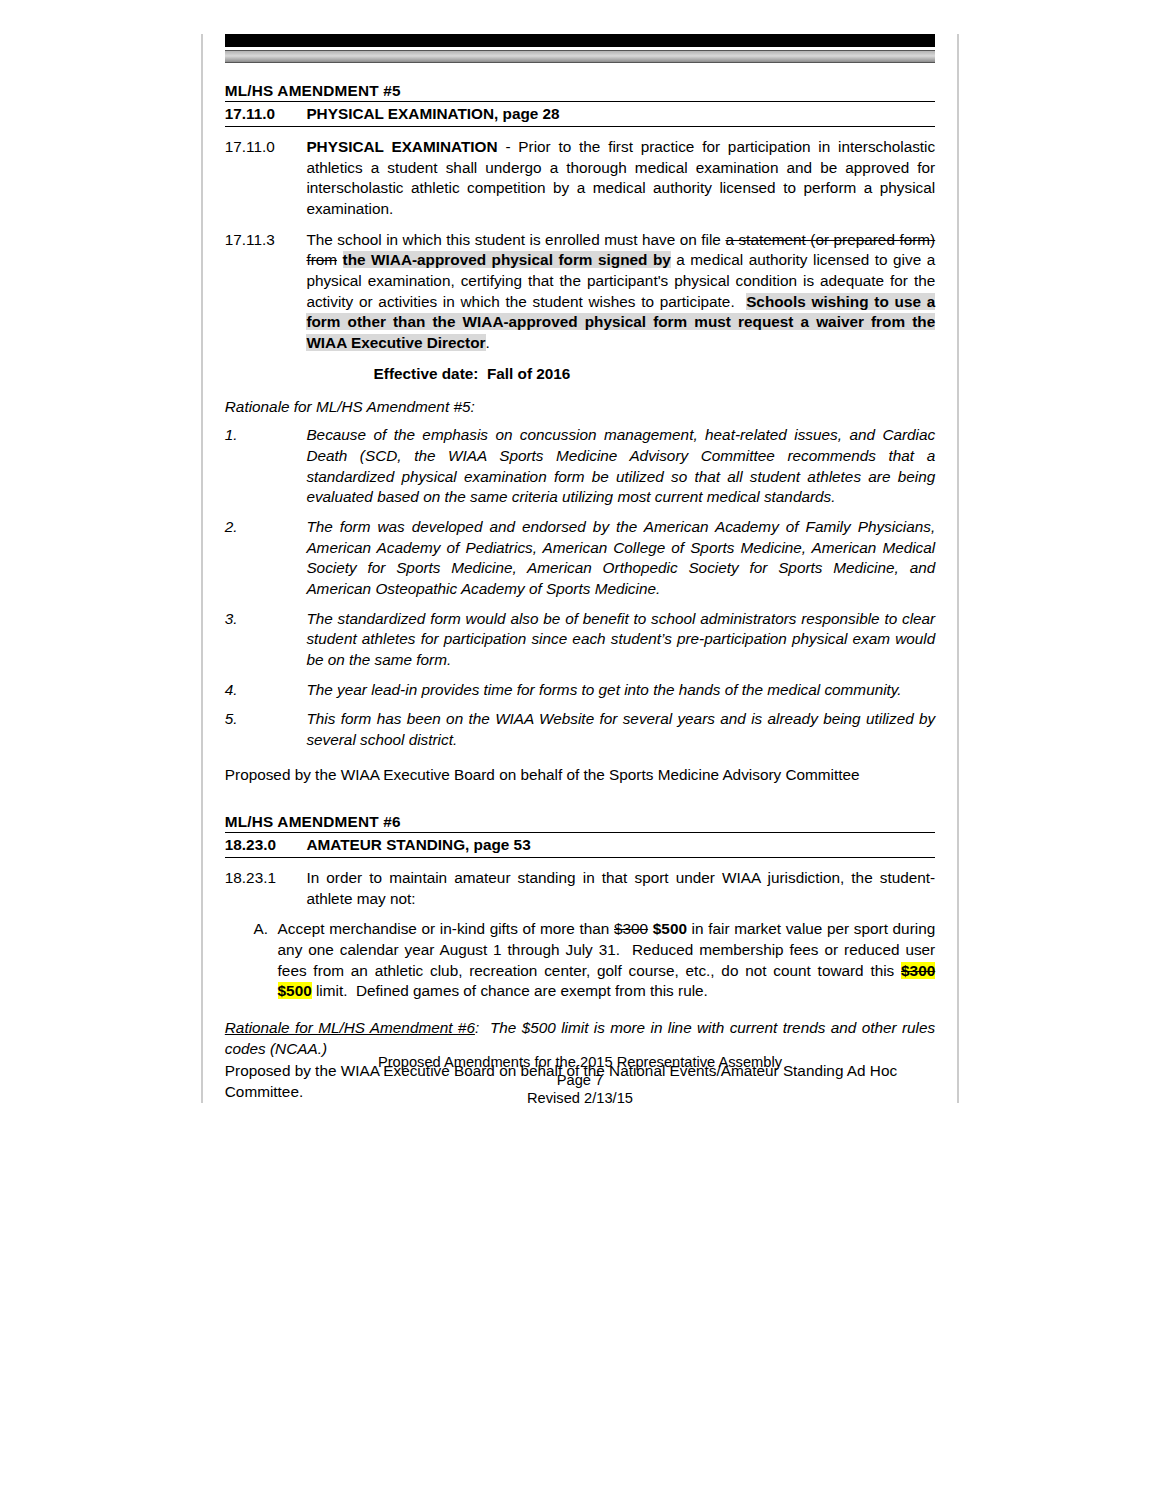ML/HS AMENDMENT #5
17.11.0 PHYSICAL EXAMINATION, page 28
17.11.0
PHYSICAL EXAMINATION - Prior to the first practice for participation in interscholastic athletics a student shall undergo a thorough medical examination and be approved for interscholastic athletic competition by a medical authority licensed to perform a physical examination.
17.11.3
The school in which this student is enrolled must have on file a statement (or prepared form) from the WIAA-approved physical form signed by a medical authority licensed to give a physical examination, certifying that the participant's physical condition is adequate for the activity or activities in which the student wishes to participate. Schools wishing to use a form other than the WIAA-approved physical form must request a waiver from the WIAA Executive Director.
Effective date: Fall of 2016
Rationale for ML/HS Amendment #5:
Because of the emphasis on concussion management, heat-related issues, and Cardiac Death (SCD, the WIAA Sports Medicine Advisory Committee recommends that a standardized physical examination form be utilized so that all student athletes are being evaluated based on the same criteria utilizing most current medical standards.
The form was developed and endorsed by the American Academy of Family Physicians, American Academy of Pediatrics, American College of Sports Medicine, American Medical Society for Sports Medicine, American Orthopedic Society for Sports Medicine, and American Osteopathic Academy of Sports Medicine.
The standardized form would also be of benefit to school administrators responsible to clear student athletes for participation since each student’s pre-participation physical exam would be on the same form.
The year lead-in provides time for forms to get into the hands of the medical community.
This form has been on the WIAA Website for several years and is already being utilized by several school district.
Proposed by the WIAA Executive Board on behalf of the Sports Medicine Advisory Committee
ML/HS AMENDMENT #6
18.23.0 AMATEUR STANDING, page 53
18.23.1
In order to maintain amateur standing in that sport under WIAA jurisdiction, the student-athlete may not:
A.
Accept merchandise or in-kind gifts of more than $300 $500 in fair market value per sport during any one calendar year August 1 through July 31. Reduced membership fees or reduced user fees from an athletic club, recreation center, golf course, etc., do not count toward this $300 $500 limit. Defined games of chance are exempt from this rule.
Rationale for ML/HS Amendment #6: The $500 limit is more in line with current trends and other rules codes (NCAA.)
Proposed by the WIAA Executive Board on behalf of the National Events/Amateur Standing Ad Hoc Committee.
Proposed Amendments for the 2015 Representative Assembly
Page 7
Revised 2/13/15